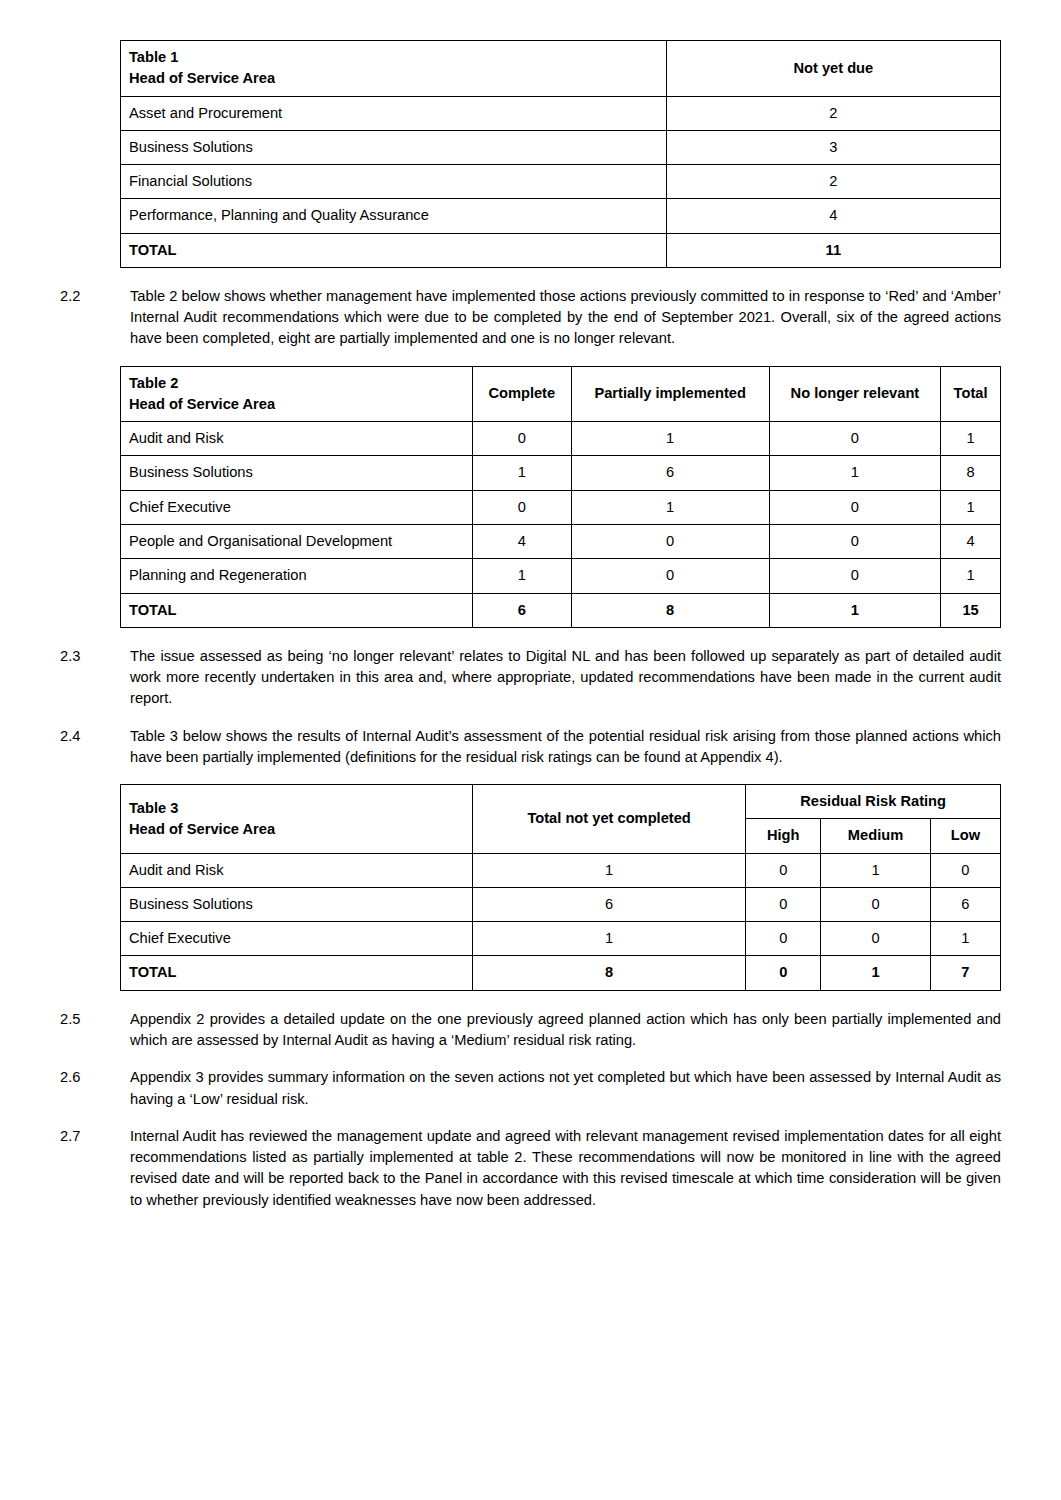| Table 1 Head of Service Area | Not yet due |
| --- | --- |
| Asset and Procurement | 2 |
| Business Solutions | 3 |
| Financial Solutions | 2 |
| Performance, Planning and Quality Assurance | 4 |
| TOTAL | 11 |
2.2
Table 2 below shows whether management have implemented those actions previously committed to in response to ‘Red’ and ‘Amber’ Internal Audit recommendations which were due to be completed by the end of September 2021. Overall, six of the agreed actions have been completed, eight are partially implemented and one is no longer relevant.
| Table 2 Head of Service Area | Complete | Partially implemented | No longer relevant | Total |
| --- | --- | --- | --- | --- |
| Audit and Risk | 0 | 1 | 0 | 1 |
| Business Solutions | 1 | 6 | 1 | 8 |
| Chief Executive | 0 | 1 | 0 | 1 |
| People and Organisational Development | 4 | 0 | 0 | 4 |
| Planning and Regeneration | 1 | 0 | 0 | 1 |
| TOTAL | 6 | 8 | 1 | 15 |
2.3
The issue assessed as being ‘no longer relevant’ relates to Digital NL and has been followed up separately as part of detailed audit work more recently undertaken in this area and, where appropriate, updated recommendations have been made in the current audit report.
2.4
Table 3 below shows the results of Internal Audit’s assessment of the potential residual risk arising from those planned actions which have been partially implemented (definitions for the residual risk ratings can be found at Appendix 4).
| Table 3 Head of Service Area | Total not yet completed | Residual Risk Rating |
| --- | --- | --- |
| High | Medium | Low |
| Audit and Risk | 1 | 0 | 1 | 0 |
| Business Solutions | 6 | 0 | 0 | 6 |
| Chief Executive | 1 | 0 | 0 | 1 |
| TOTAL | 8 | 0 | 1 | 7 |
2.5
Appendix 2 provides a detailed update on the one previously agreed planned action which has only been partially implemented and which are assessed by Internal Audit as having a ‘Medium’ residual risk rating.
2.6
Appendix 3 provides summary information on the seven actions not yet completed but which have been assessed by Internal Audit as having a ‘Low’ residual risk.
2.7
Internal Audit has reviewed the management update and agreed with relevant management revised implementation dates for all eight recommendations listed as partially implemented at table 2. These recommendations will now be monitored in line with the agreed revised date and will be reported back to the Panel in accordance with this revised timescale at which time consideration will be given to whether previously identified weaknesses have now been addressed.